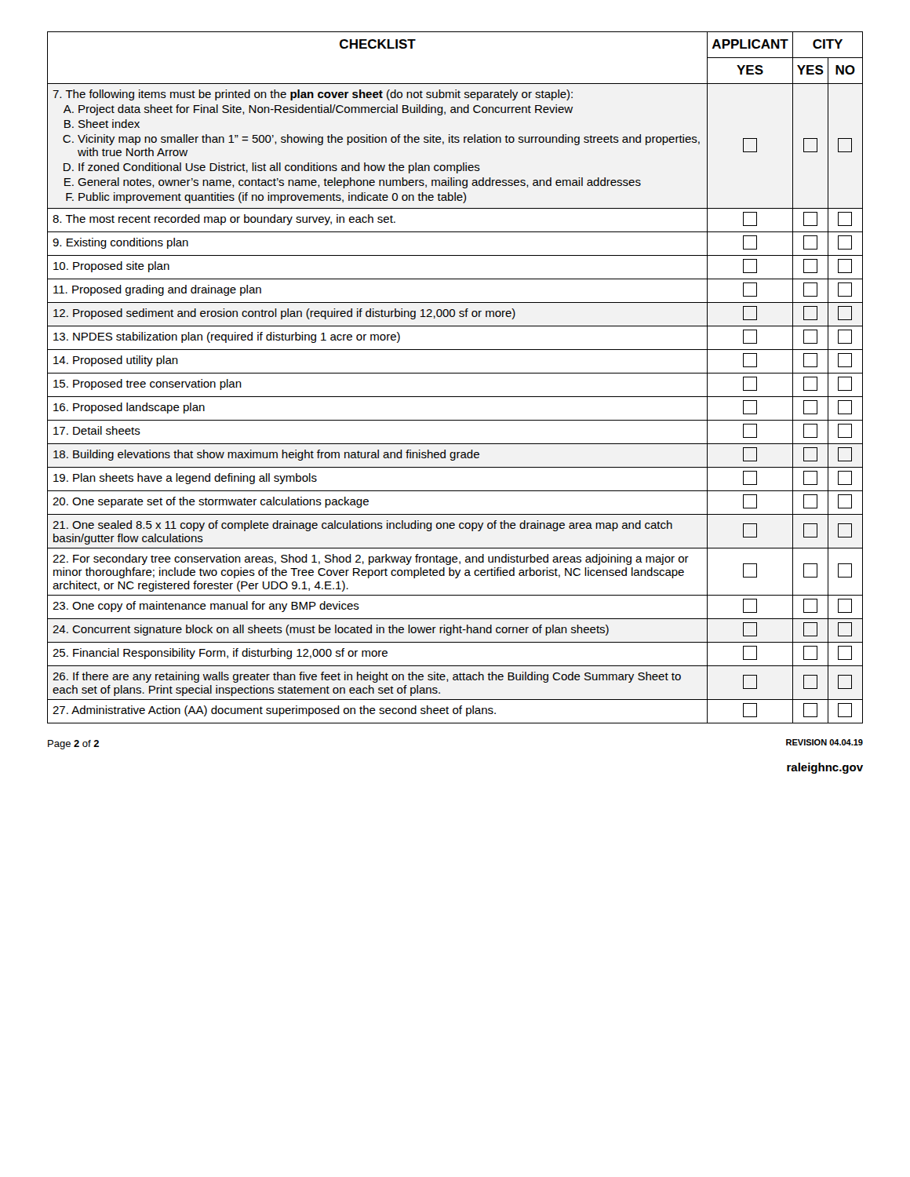| CHECKLIST | APPLICANT | CITY |
| --- | --- | --- |
| YES | YES | NO |
| 7. The following items must be printed on the plan cover sheet (do not submit separately or staple): Project data sheet for Final Site, Non-Residential/Commercial Building, and Concurrent Review Sheet index Vicinity map no smaller than 1” = 500’, showing the position of the site, its relation to surrounding streets and properties, with true North Arrow If zoned Conditional Use District, list all conditions and how the plan complies General notes, owner’s name, contact’s name, telephone numbers, mailing addresses, and email addresses Public improvement quantities (if no improvements, indicate 0 on the table) | | | |
| 8. The most recent recorded map or boundary survey, in each set. | | | |
| 9. Existing conditions plan | | | |
| 10. Proposed site plan | | | |
| 11. Proposed grading and drainage plan | | | |
| 12. Proposed sediment and erosion control plan (required if disturbing 12,000 sf or more) | | | |
| 13. NPDES stabilization plan (required if disturbing 1 acre or more) | | | |
| 14. Proposed utility plan | | | |
| 15. Proposed tree conservation plan | | | |
| 16. Proposed landscape plan | | | |
| 17. Detail sheets | | | |
| 18. Building elevations that show maximum height from natural and finished grade | | | |
| 19. Plan sheets have a legend defining all symbols | | | |
| 20. One separate set of the stormwater calculations package | | | |
| 21. One sealed 8.5 x 11 copy of complete drainage calculations including one copy of the drainage area map and catch basin/gutter flow calculations | | | |
| 22. For secondary tree conservation areas, Shod 1, Shod 2, parkway frontage, and undisturbed areas adjoining a major or minor thoroughfare; include two copies of the Tree Cover Report completed by a certified arborist, NC licensed landscape architect, or NC registered forester (Per UDO 9.1, 4.E.1). | | | |
| 23. One copy of maintenance manual for any BMP devices | | | |
| 24. Concurrent signature block on all sheets (must be located in the lower right-hand corner of plan sheets) | | | |
| 25. Financial Responsibility Form, if disturbing 12,000 sf or more | | | |
| 26. If there are any retaining walls greater than five feet in height on the site, attach the Building Code Summary Sheet to each set of plans. Print special inspections statement on each set of plans. | | | |
| 27. Administrative Action (AA) document superimposed on the second sheet of plans. | | | |
Page 2 of 2
REVISION 04.04.19
raleighnc.gov